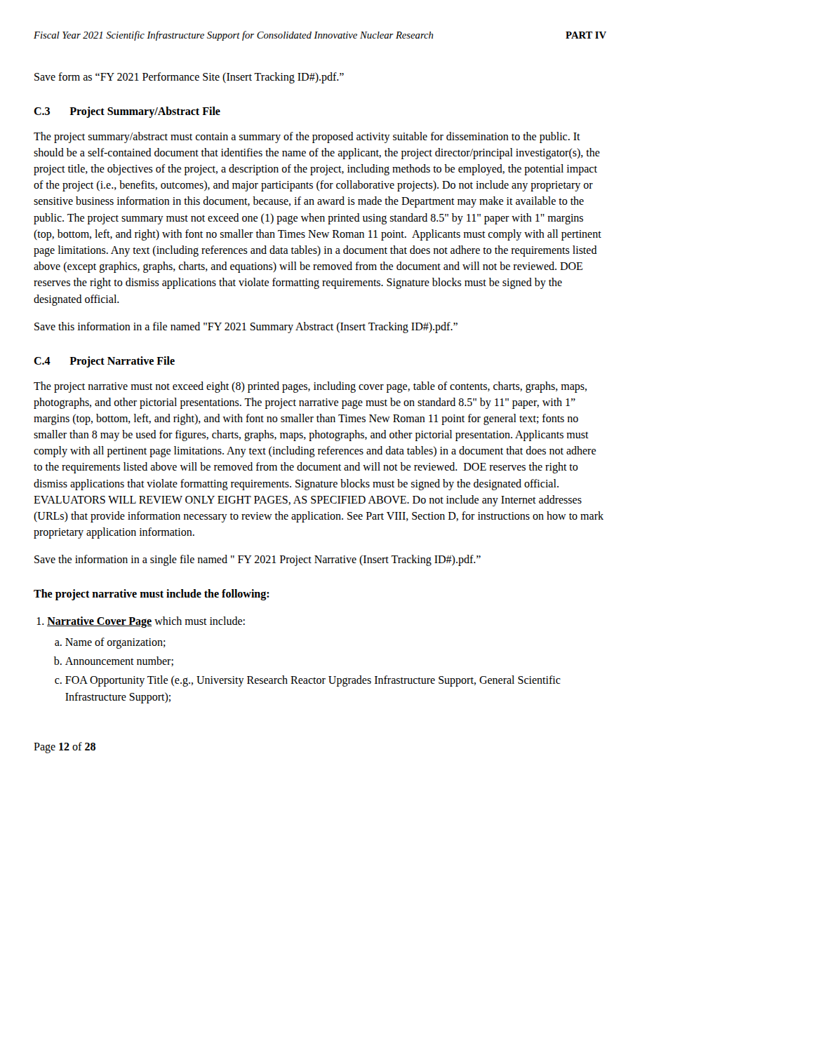Fiscal Year 2021 Scientific Infrastructure Support for Consolidated Innovative Nuclear Research PART IV
Save form as “FY 2021 Performance Site (Insert Tracking ID#).pdf.”
C.3 Project Summary/Abstract File
The project summary/abstract must contain a summary of the proposed activity suitable for dissemination to the public. It should be a self-contained document that identifies the name of the applicant, the project director/principal investigator(s), the project title, the objectives of the project, a description of the project, including methods to be employed, the potential impact of the project (i.e., benefits, outcomes), and major participants (for collaborative projects). Do not include any proprietary or sensitive business information in this document, because, if an award is made the Department may make it available to the public. The project summary must not exceed one (1) page when printed using standard 8.5" by 11" paper with 1" margins (top, bottom, left, and right) with font no smaller than Times New Roman 11 point. Applicants must comply with all pertinent page limitations. Any text (including references and data tables) in a document that does not adhere to the requirements listed above (except graphics, graphs, charts, and equations) will be removed from the document and will not be reviewed. DOE reserves the right to dismiss applications that violate formatting requirements. Signature blocks must be signed by the designated official.
Save this information in a file named "FY 2021 Summary Abstract (Insert Tracking ID#).pdf.”
C.4 Project Narrative File
The project narrative must not exceed eight (8) printed pages, including cover page, table of contents, charts, graphs, maps, photographs, and other pictorial presentations. The project narrative page must be on standard 8.5" by 11" paper, with 1” margins (top, bottom, left, and right), and with font no smaller than Times New Roman 11 point for general text; fonts no smaller than 8 may be used for figures, charts, graphs, maps, photographs, and other pictorial presentation. Applicants must comply with all pertinent page limitations. Any text (including references and data tables) in a document that does not adhere to the requirements listed above will be removed from the document and will not be reviewed. DOE reserves the right to dismiss applications that violate formatting requirements. Signature blocks must be signed by the designated official. EVALUATORS WILL REVIEW ONLY EIGHT PAGES, AS SPECIFIED ABOVE. Do not include any Internet addresses (URLs) that provide information necessary to review the application. See Part VIII, Section D, for instructions on how to mark proprietary application information.
Save the information in a single file named " FY 2021 Project Narrative (Insert Tracking ID#).pdf.”
The project narrative must include the following:
Narrative Cover Page which must include:
Name of organization;
Announcement number;
FOA Opportunity Title (e.g., University Research Reactor Upgrades Infrastructure Support, General Scientific Infrastructure Support);
Page 12 of 28